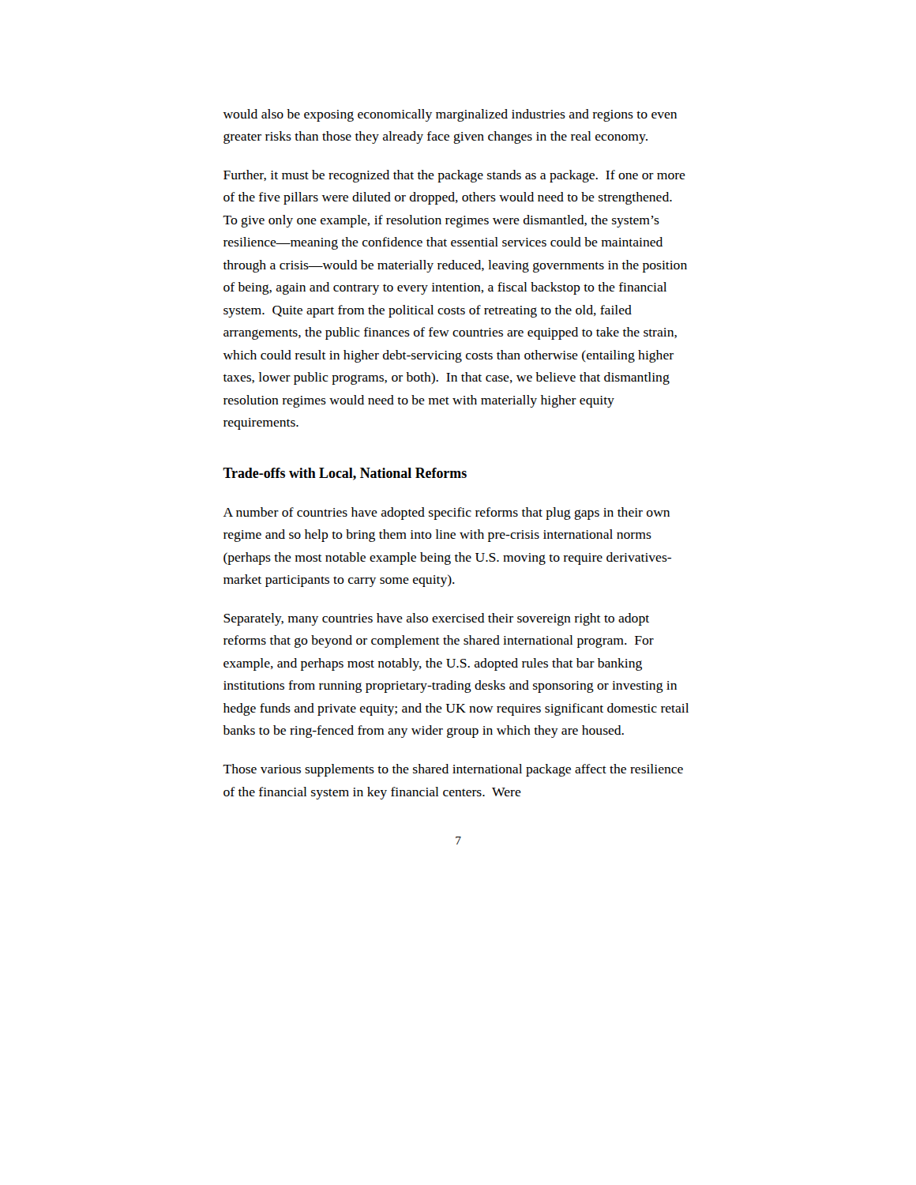would also be exposing economically marginalized industries and regions to even greater risks than those they already face given changes in the real economy.
Further, it must be recognized that the package stands as a package. If one or more of the five pillars were diluted or dropped, others would need to be strengthened. To give only one example, if resolution regimes were dismantled, the system’s resilience—meaning the confidence that essential services could be maintained through a crisis—would be materially reduced, leaving governments in the position of being, again and contrary to every intention, a fiscal backstop to the financial system. Quite apart from the political costs of retreating to the old, failed arrangements, the public finances of few countries are equipped to take the strain, which could result in higher debt-servicing costs than otherwise (entailing higher taxes, lower public programs, or both). In that case, we believe that dismantling resolution regimes would need to be met with materially higher equity requirements.
Trade-offs with Local, National Reforms
A number of countries have adopted specific reforms that plug gaps in their own regime and so help to bring them into line with pre-crisis international norms (perhaps the most notable example being the U.S. moving to require derivatives-market participants to carry some equity).
Separately, many countries have also exercised their sovereign right to adopt reforms that go beyond or complement the shared international program. For example, and perhaps most notably, the U.S. adopted rules that bar banking institutions from running proprietary-trading desks and sponsoring or investing in hedge funds and private equity; and the UK now requires significant domestic retail banks to be ring-fenced from any wider group in which they are housed.
Those various supplements to the shared international package affect the resilience of the financial system in key financial centers. Were
7